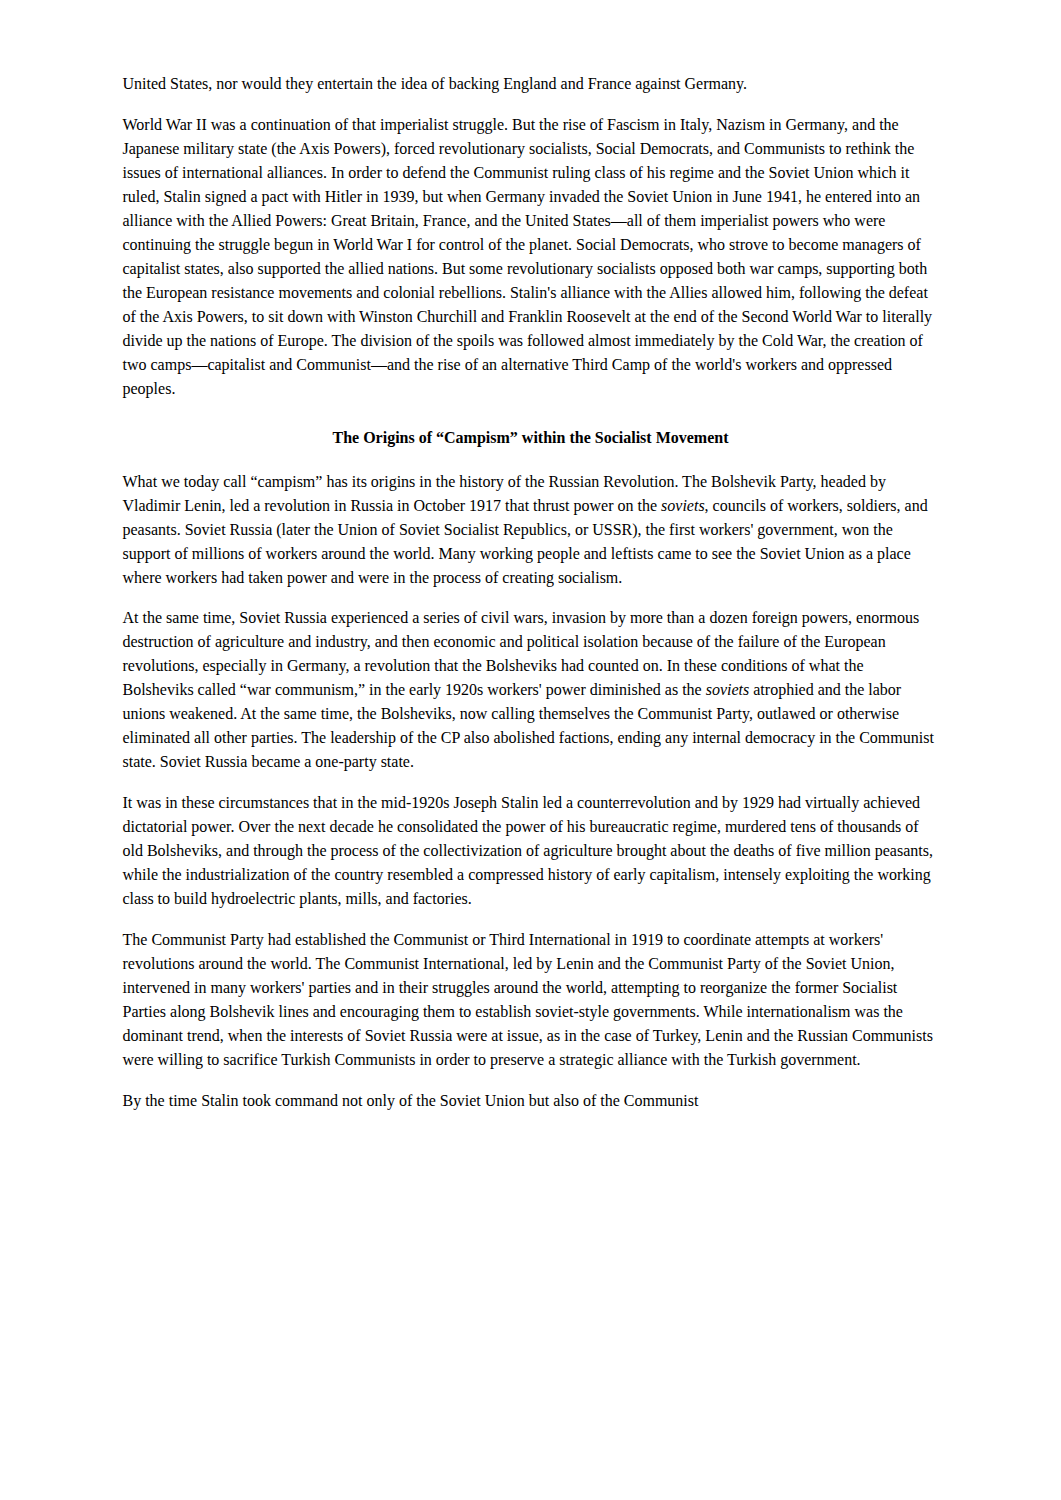United States, nor would they entertain the idea of backing England and France against Germany.
World War II was a continuation of that imperialist struggle. But the rise of Fascism in Italy, Nazism in Germany, and the Japanese military state (the Axis Powers), forced revolutionary socialists, Social Democrats, and Communists to rethink the issues of international alliances. In order to defend the Communist ruling class of his regime and the Soviet Union which it ruled, Stalin signed a pact with Hitler in 1939, but when Germany invaded the Soviet Union in June 1941, he entered into an alliance with the Allied Powers: Great Britain, France, and the United States—all of them imperialist powers who were continuing the struggle begun in World War I for control of the planet. Social Democrats, who strove to become managers of capitalist states, also supported the allied nations. But some revolutionary socialists opposed both war camps, supporting both the European resistance movements and colonial rebellions. Stalin's alliance with the Allies allowed him, following the defeat of the Axis Powers, to sit down with Winston Churchill and Franklin Roosevelt at the end of the Second World War to literally divide up the nations of Europe. The division of the spoils was followed almost immediately by the Cold War, the creation of two camps—capitalist and Communist—and the rise of an alternative Third Camp of the world's workers and oppressed peoples.
The Origins of “Campism” within the Socialist Movement
What we today call “campism” has its origins in the history of the Russian Revolution. The Bolshevik Party, headed by Vladimir Lenin, led a revolution in Russia in October 1917 that thrust power on the soviets, councils of workers, soldiers, and peasants. Soviet Russia (later the Union of Soviet Socialist Republics, or USSR), the first workers' government, won the support of millions of workers around the world. Many working people and leftists came to see the Soviet Union as a place where workers had taken power and were in the process of creating socialism.
At the same time, Soviet Russia experienced a series of civil wars, invasion by more than a dozen foreign powers, enormous destruction of agriculture and industry, and then economic and political isolation because of the failure of the European revolutions, especially in Germany, a revolution that the Bolsheviks had counted on. In these conditions of what the Bolsheviks called “war communism,” in the early 1920s workers' power diminished as the soviets atrophied and the labor unions weakened. At the same time, the Bolsheviks, now calling themselves the Communist Party, outlawed or otherwise eliminated all other parties. The leadership of the CP also abolished factions, ending any internal democracy in the Communist state. Soviet Russia became a one-party state.
It was in these circumstances that in the mid-1920s Joseph Stalin led a counterrevolution and by 1929 had virtually achieved dictatorial power. Over the next decade he consolidated the power of his bureaucratic regime, murdered tens of thousands of old Bolsheviks, and through the process of the collectivization of agriculture brought about the deaths of five million peasants, while the industrialization of the country resembled a compressed history of early capitalism, intensely exploiting the working class to build hydroelectric plants, mills, and factories.
The Communist Party had established the Communist or Third International in 1919 to coordinate attempts at workers' revolutions around the world. The Communist International, led by Lenin and the Communist Party of the Soviet Union, intervened in many workers' parties and in their struggles around the world, attempting to reorganize the former Socialist Parties along Bolshevik lines and encouraging them to establish soviet-style governments. While internationalism was the dominant trend, when the interests of Soviet Russia were at issue, as in the case of Turkey, Lenin and the Russian Communists were willing to sacrifice Turkish Communists in order to preserve a strategic alliance with the Turkish government.
By the time Stalin took command not only of the Soviet Union but also of the Communist